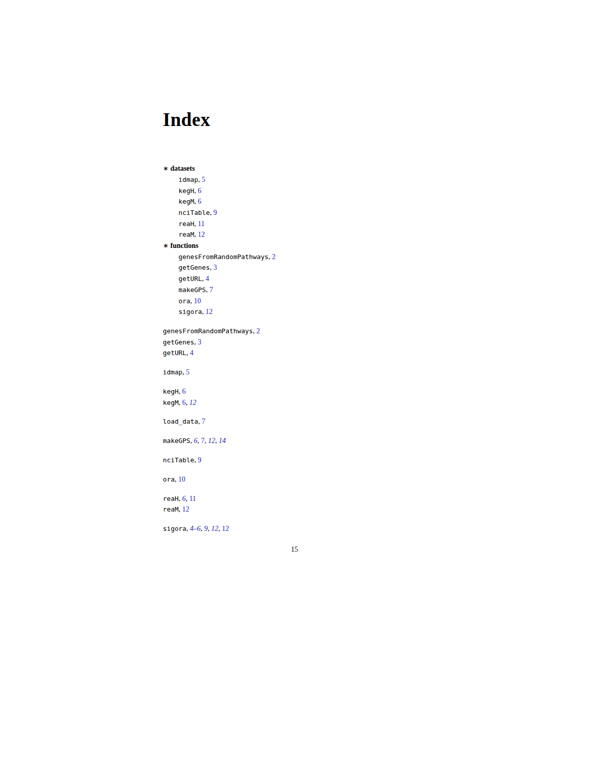Index
∗ datasets
idmap, 5
kegH, 6
kegM, 6
nciTable, 9
reaH, 11
reaM, 12
∗ functions
genesFromRandomPathways, 2
getGenes, 3
getURL, 4
makeGPS, 7
ora, 10
sigora, 12
genesFromRandomPathways, 2
getGenes, 3
getURL, 4
idmap, 5
kegH, 6
kegM, 6, 12
load_data, 7
makeGPS, 6, 7, 12, 14
nciTable, 9
ora, 10
reaH, 6, 11
reaM, 12
sigora, 4–6, 9, 12, 12
15